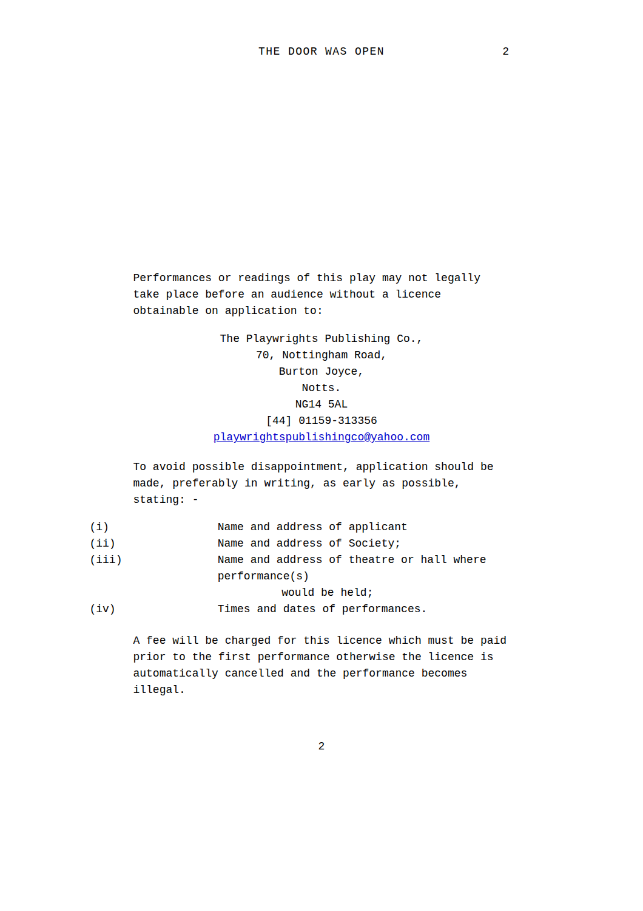THE DOOR WAS OPEN 2
Performances or readings of this play may not legally take place before an audience without a licence obtainable on application to:
The Playwrights Publishing Co.,
70, Nottingham Road,
Burton Joyce,
Notts.
NG14 5AL
[44] 01159-313356
playwrightspublishingco@yahoo.com
To avoid possible disappointment, application should be made, preferably in writing, as early as possible, stating: -
(i) Name and address of applicant
(ii) Name and address of Society;
(iii) Name and address of theatre or hall where performance(s)would be held;
(iv) Times and dates of performances.
A fee will be charged for this licence which must be paid prior to the first performance otherwise the licence is automatically cancelled and the performance becomes illegal.
2